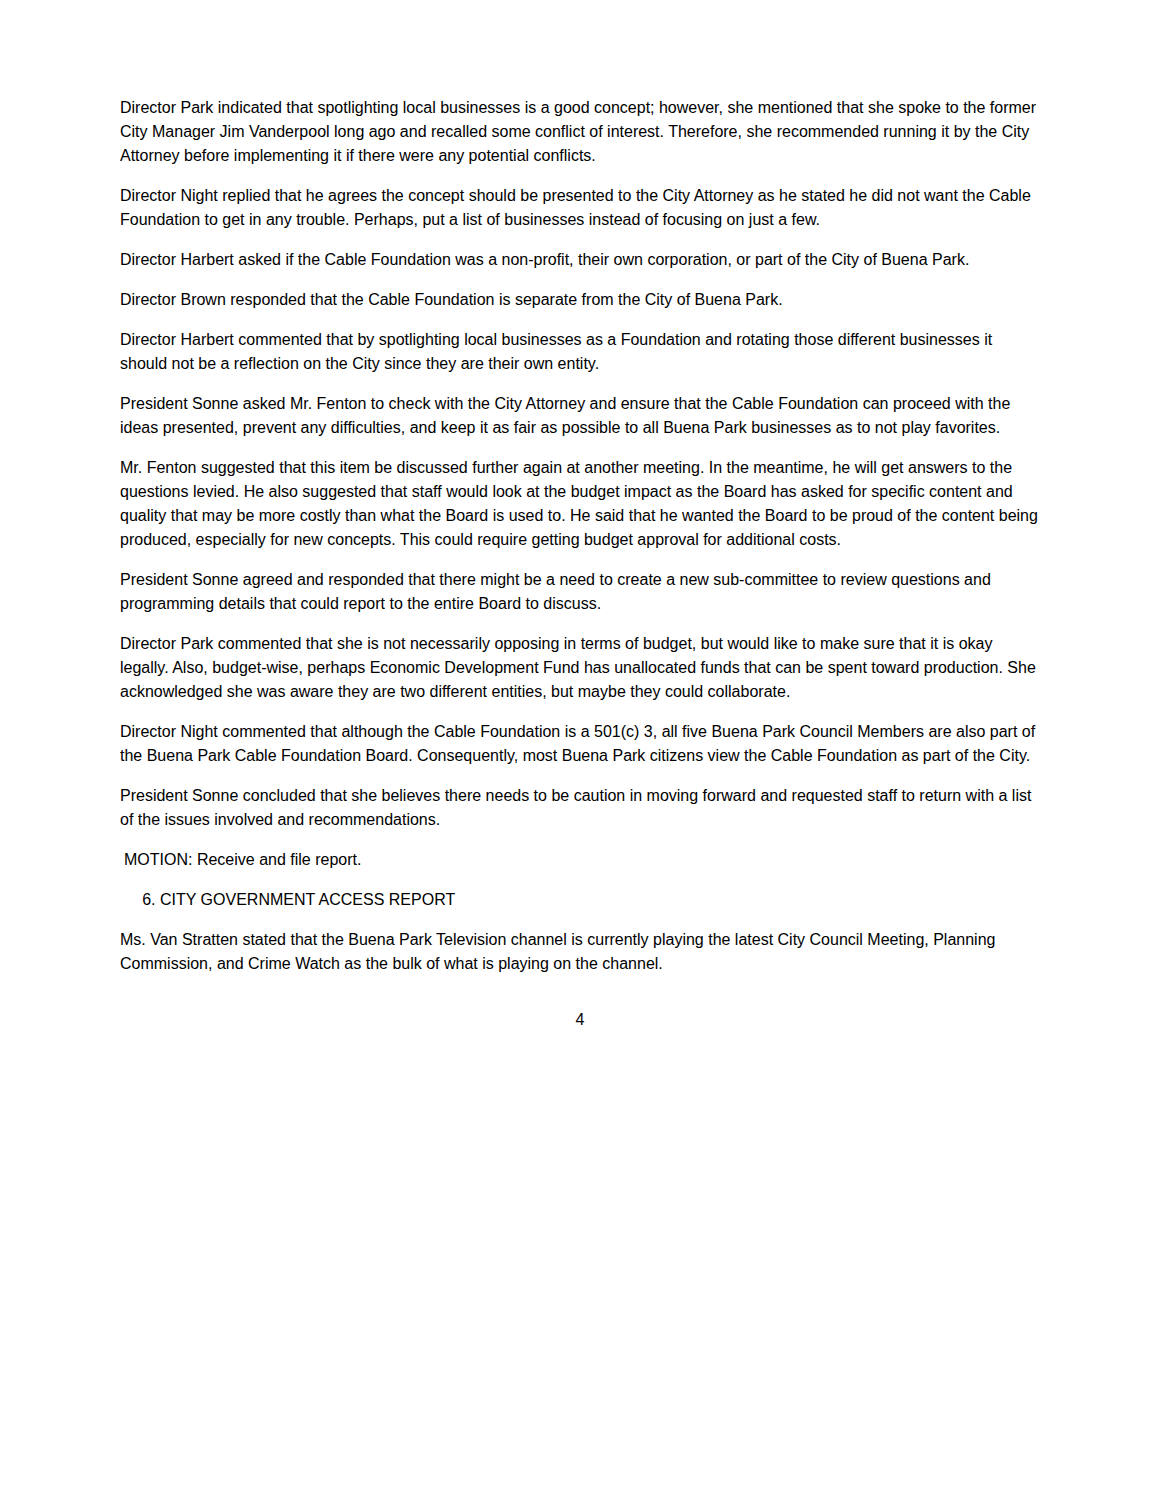Director Park indicated that spotlighting local businesses is a good concept; however, she mentioned that she spoke to the former City Manager Jim Vanderpool long ago and recalled some conflict of interest. Therefore, she recommended running it by the City Attorney before implementing it if there were any potential conflicts.
Director Night replied that he agrees the concept should be presented to the City Attorney as he stated he did not want the Cable Foundation to get in any trouble. Perhaps, put a list of businesses instead of focusing on just a few.
Director Harbert asked if the Cable Foundation was a non-profit, their own corporation, or part of the City of Buena Park.
Director Brown responded that the Cable Foundation is separate from the City of Buena Park.
Director Harbert commented that by spotlighting local businesses as a Foundation and rotating those different businesses it should not be a reflection on the City since they are their own entity.
President Sonne asked Mr. Fenton to check with the City Attorney and ensure that the Cable Foundation can proceed with the ideas presented, prevent any difficulties, and keep it as fair as possible to all Buena Park businesses as to not play favorites.
Mr. Fenton suggested that this item be discussed further again at another meeting. In the meantime, he will get answers to the questions levied. He also suggested that staff would look at the budget impact as the Board has asked for specific content and quality that may be more costly than what the Board is used to. He said that he wanted the Board to be proud of the content being produced, especially for new concepts. This could require getting budget approval for additional costs.
President Sonne agreed and responded that there might be a need to create a new sub-committee to review questions and programming details that could report to the entire Board to discuss.
Director Park commented that she is not necessarily opposing in terms of budget, but would like to make sure that it is okay legally. Also, budget-wise, perhaps Economic Development Fund has unallocated funds that can be spent toward production. She acknowledged she was aware they are two different entities, but maybe they could collaborate.
Director Night commented that although the Cable Foundation is a 501(c) 3, all five Buena Park Council Members are also part of the Buena Park Cable Foundation Board. Consequently, most Buena Park citizens view the Cable Foundation as part of the City.
President Sonne concluded that she believes there needs to be caution in moving forward and requested staff to return with a list of the issues involved and recommendations.
MOTION: Receive and file report.
CITY GOVERNMENT ACCESS REPORT
Ms. Van Stratten stated that the Buena Park Television channel is currently playing the latest City Council Meeting, Planning Commission, and Crime Watch as the bulk of what is playing on the channel.
4